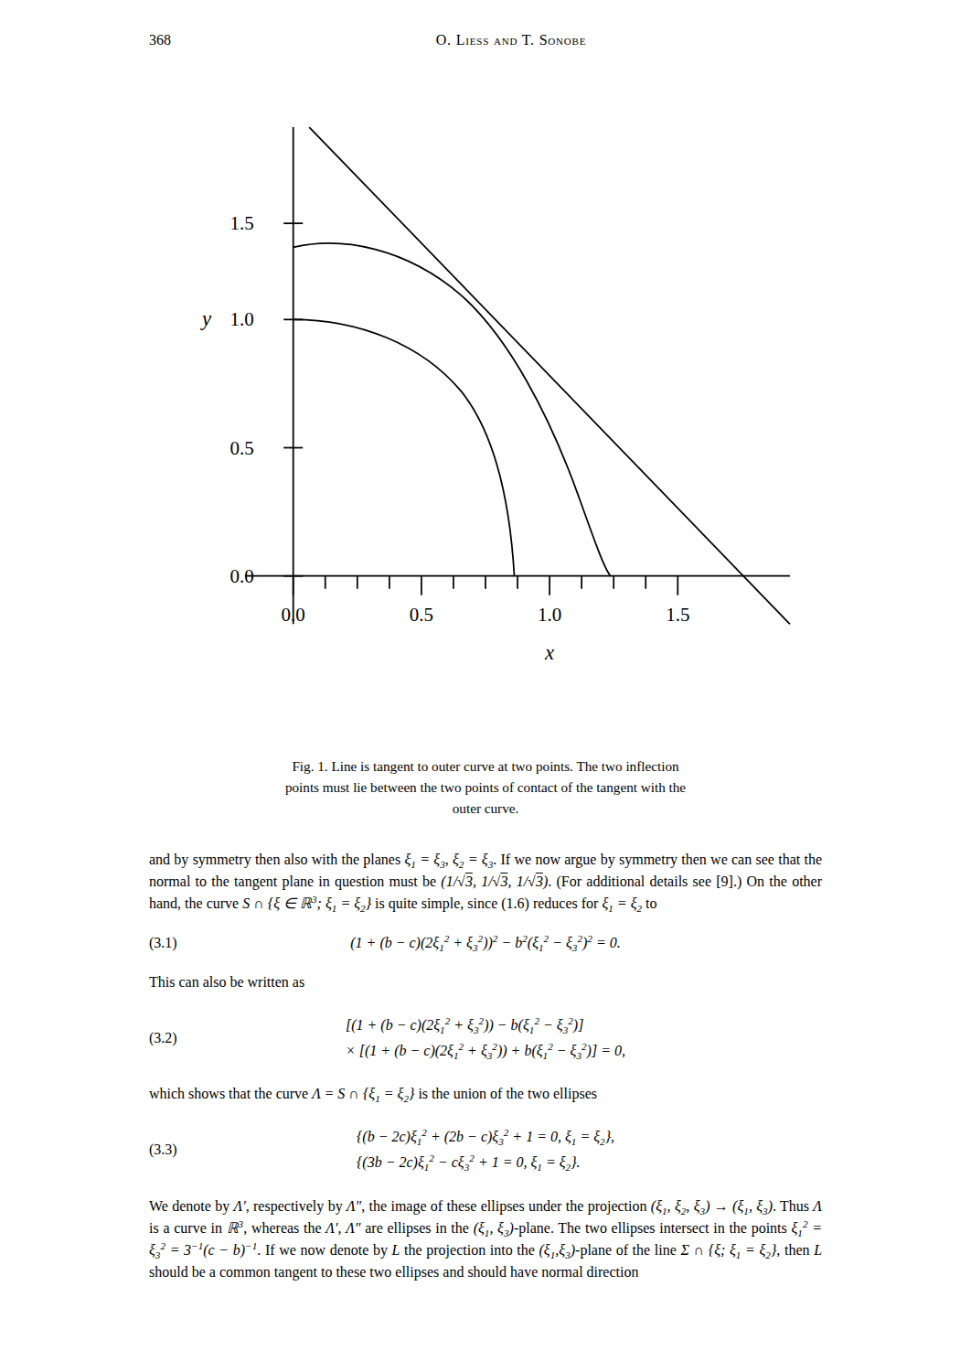368 O. Liess and T. Sonobe
1.5 1.0 0.5 0.0 y 0.0 0.5 1.0 1.5 x
Fig. 1. Line is tangent to outer curve at two points. The two inflection points must lie between the two points of contact of the tangent with the outer curve.
and by symmetry then also with the planes ξ1 = ξ3, ξ2 = ξ3. If we now argue by symmetry then we can see that the normal to the tangent plane in question must be (1/√3, 1/√3, 1/√3). (For additional details see [9].) On the other hand, the curve S ∩ {ξ ∈ ℝ3; ξ1 = ξ2} is quite simple, since (1.6) reduces for ξ1 = ξ2 to
(3.1) (1 + (b − c)(2ξ12 + ξ32))2 − b2(ξ12 − ξ32)2 = 0.
This can also be written as
(3.2)
[(1 + (b − c)(2ξ12 + ξ32)) − b(ξ12 − ξ32)]
× [(1 + (b − c)(2ξ12 + ξ32)) + b(ξ12 − ξ32)] = 0,
which shows that the curve Λ = S ∩ {ξ1 = ξ2} is the union of the two ellipses
(3.3)
{(b − 2c)ξ12 + (2b − c)ξ32 + 1 = 0, ξ1 = ξ2},
{(3b − 2c)ξ12 − cξ32 + 1 = 0, ξ1 = ξ2}.
We denote by Λ′, respectively by Λ″, the image of these ellipses under the projection (ξ1, ξ2, ξ3) → (ξ1, ξ3). Thus Λ is a curve in ℝ3, whereas the Λ′, Λ″ are ellipses in the (ξ1, ξ3)-plane. The two ellipses intersect in the points ξ12 = ξ32 = 3−1(c − b)−1. If we now denote by L the projection into the (ξ1,ξ3)-plane of the line Σ ∩ {ξ; ξ1 = ξ2}, then L should be a common tangent to these two ellipses and should have normal direction